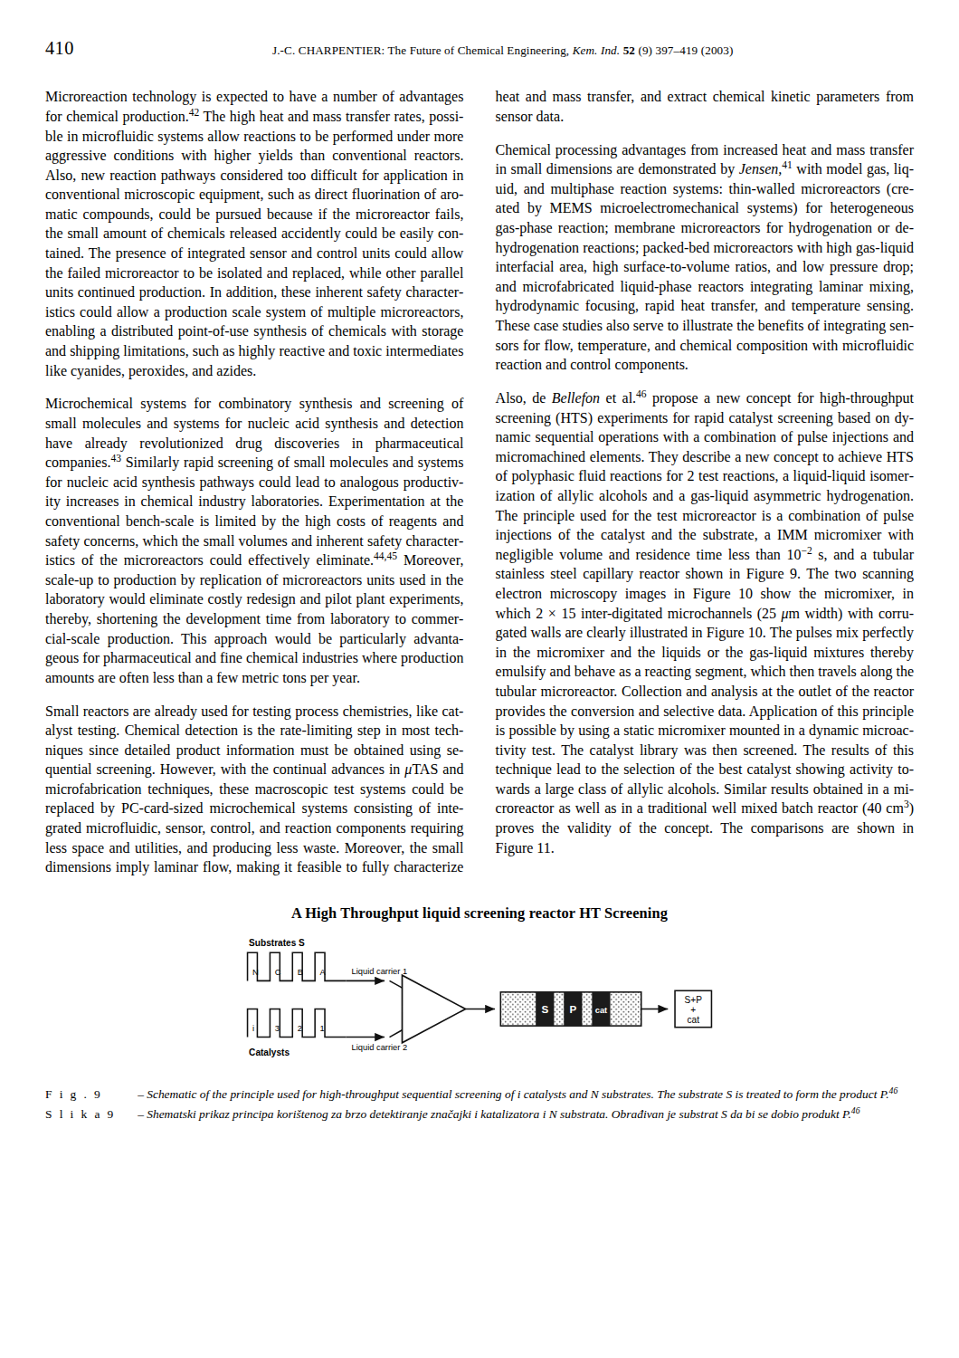410 J.-C. CHARPENTIER: The Future of Chemical Engineering, Kem. Ind. 52 (9) 397–419 (2003)
Microreaction technology is expected to have a number of advantages for chemical production.42 The high heat and mass transfer rates, possible in microfluidic systems allow reactions to be performed under more aggressive conditions with higher yields than conventional reactors. Also, new reaction pathways considered too difficult for application in conventional microscopic equipment, such as direct fluorination of aromatic compounds, could be pursued because if the microreactor fails, the small amount of chemicals released accidently could be easily contained. The presence of integrated sensor and control units could allow the failed microreactor to be isolated and replaced, while other parallel units continued production. In addition, these inherent safety characteristics could allow a production scale system of multiple microreactors, enabling a distributed point-of-use synthesis of chemicals with storage and shipping limitations, such as highly reactive and toxic intermediates like cyanides, peroxides, and azides.
Microchemical systems for combinatory synthesis and screening of small molecules and systems for nucleic acid synthesis and detection have already revolutionized drug discoveries in pharmaceutical companies.43 Similarly rapid screening of small molecules and systems for nucleic acid synthesis pathways could lead to analogous productivity increases in chemical industry laboratories. Experimentation at the conventional bench-scale is limited by the high costs of reagents and safety concerns, which the small volumes and inherent safety characteristics of the microreactors could effectively eliminate.44,45 Moreover, scale-up to production by replication of microreactors units used in the laboratory would eliminate costly redesign and pilot plant experiments, thereby, shortening the development time from laboratory to commercial-scale production. This approach would be particularly advantageous for pharmaceutical and fine chemical industries where production amounts are often less than a few metric tons per year.
Small reactors are already used for testing process chemistries, like catalyst testing. Chemical detection is the rate-limiting step in most techniques since detailed product information must be obtained using sequential screening. However, with the continual advances in μ TAS and microfabrication techniques, these macroscopic test systems could be replaced by PC-card-sized microchemical systems consisting of integrated microfluidic, sensor, control, and reaction components requiring less space and utilities, and producing less waste. Moreover, the small dimensions imply laminar flow, making it feasible to fully characterize heat and mass transfer, and extract chemical kinetic parameters from sensor data.
Chemical processing advantages from increased heat and mass transfer in small dimensions are demonstrated by Jensen,41 with model gas, liquid, and multiphase reaction systems: thin-walled microreactors (created by MEMS microelectromechanical systems) for heterogeneous gas-phase reaction; membrane microreactors for hydrogenation or dehydrogenation reactions; packed-bed microreactors with high gas-liquid interfacial area, high surface-to-volume ratios, and low pressure drop; and microfabricated liquid-phase reactors integrating laminar mixing, hydrodynamic focusing, rapid heat transfer, and temperature sensing. These case studies also serve to illustrate the benefits of integrating sensors for flow, temperature, and chemical composition with microfluidic reaction and control components.
Also, de Bellefon et al.46 propose a new concept for high-throughput screening (HTS) experiments for rapid catalyst screening based on dynamic sequential operations with a combination of pulse injections and micromachined elements. They describe a new concept to achieve HTS of polyphasic fluid reactions for 2 test reactions, a liquid-liquid isomerization of allylic alcohols and a gas-liquid asymmetric hydrogenation. The principle used for the test microreactor is a combination of pulse injections of the catalyst and the substrate, a IMM micromixer with negligible volume and residence time less than 10−2 s, and a tubular stainless steel capillary reactor shown in Figure 9. The two scanning electron microscopy images in Figure 10 show the micromixer, in which 2 × 15 inter-digitated microchannels (25 μm width) with corrugated walls are clearly illustrated in Figure 10. The pulses mix perfectly in the micromixer and the liquids or the gas-liquid mixtures thereby emulsify and behave as a reacting segment, which then travels along the tubular microreactor. Collection and analysis at the outlet of the reactor provides the conversion and selective data. Application of this principle is possible by using a static micromixer mounted in a dynamic microactivity test. The catalyst library was then screened. The results of this technique lead to the selection of the best catalyst showing activity towards a large class of allylic alcohols. Similar results obtained in a microreactor as well as in a traditional well mixed batch reactor (40 cm3) proves the validity of the concept. The comparisons are shown in Figure 11.
A High Throughput liquid screening reactor HT Screening
S P cat S+P + cat Substrates S Catalysts Liquid carrier 1 Liquid carrier 2 N C B A i 3 2 1
F i g . 9 – Schematic of the principle used for high-throughput sequential screening of i catalysts and N substrates. The substrate S is treated to form the product P.46
S l i k a 9 – Shematski prikaz principa korištenog za brzo detektiranje značajki i katalizatora i N substrata. Obrađivan je substrat S da bi se dobio produkt P.46